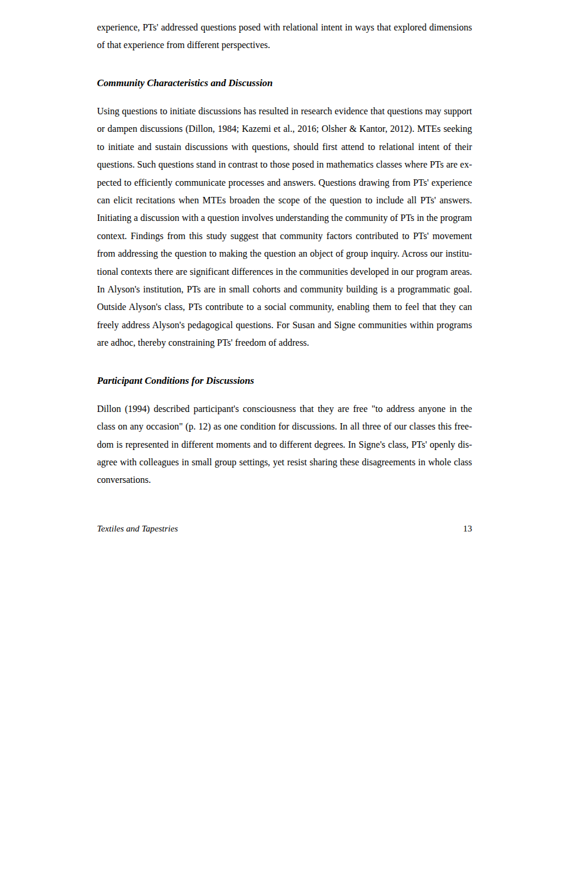experience, PTs' addressed questions posed with relational intent in ways that explored dimensions of that experience from different perspectives.
Community Characteristics and Discussion
Using questions to initiate discussions has resulted in research evidence that questions may support or dampen discussions (Dillon, 1984; Kazemi et al., 2016; Olsher & Kantor, 2012). MTEs seeking to initiate and sustain discussions with questions, should first attend to relational intent of their questions. Such questions stand in contrast to those posed in mathematics classes where PTs are expected to efficiently communicate processes and answers. Questions drawing from PTs' experience can elicit recitations when MTEs broaden the scope of the question to include all PTs' answers. Initiating a discussion with a question involves understanding the community of PTs in the program context. Findings from this study suggest that community factors contributed to PTs' movement from addressing the question to making the question an object of group inquiry. Across our institutional contexts there are significant differences in the communities developed in our program areas. In Alyson's institution, PTs are in small cohorts and community building is a programmatic goal. Outside Alyson's class, PTs contribute to a social community, enabling them to feel that they can freely address Alyson's pedagogical questions. For Susan and Signe communities within programs are adhoc, thereby constraining PTs' freedom of address.
Participant Conditions for Discussions
Dillon (1994) described participant's consciousness that they are free "to address anyone in the class on any occasion" (p. 12) as one condition for discussions. In all three of our classes this freedom is represented in different moments and to different degrees. In Signe's class, PTs' openly disagree with colleagues in small group settings, yet resist sharing these disagreements in whole class conversations.
Textiles and Tapestries 13